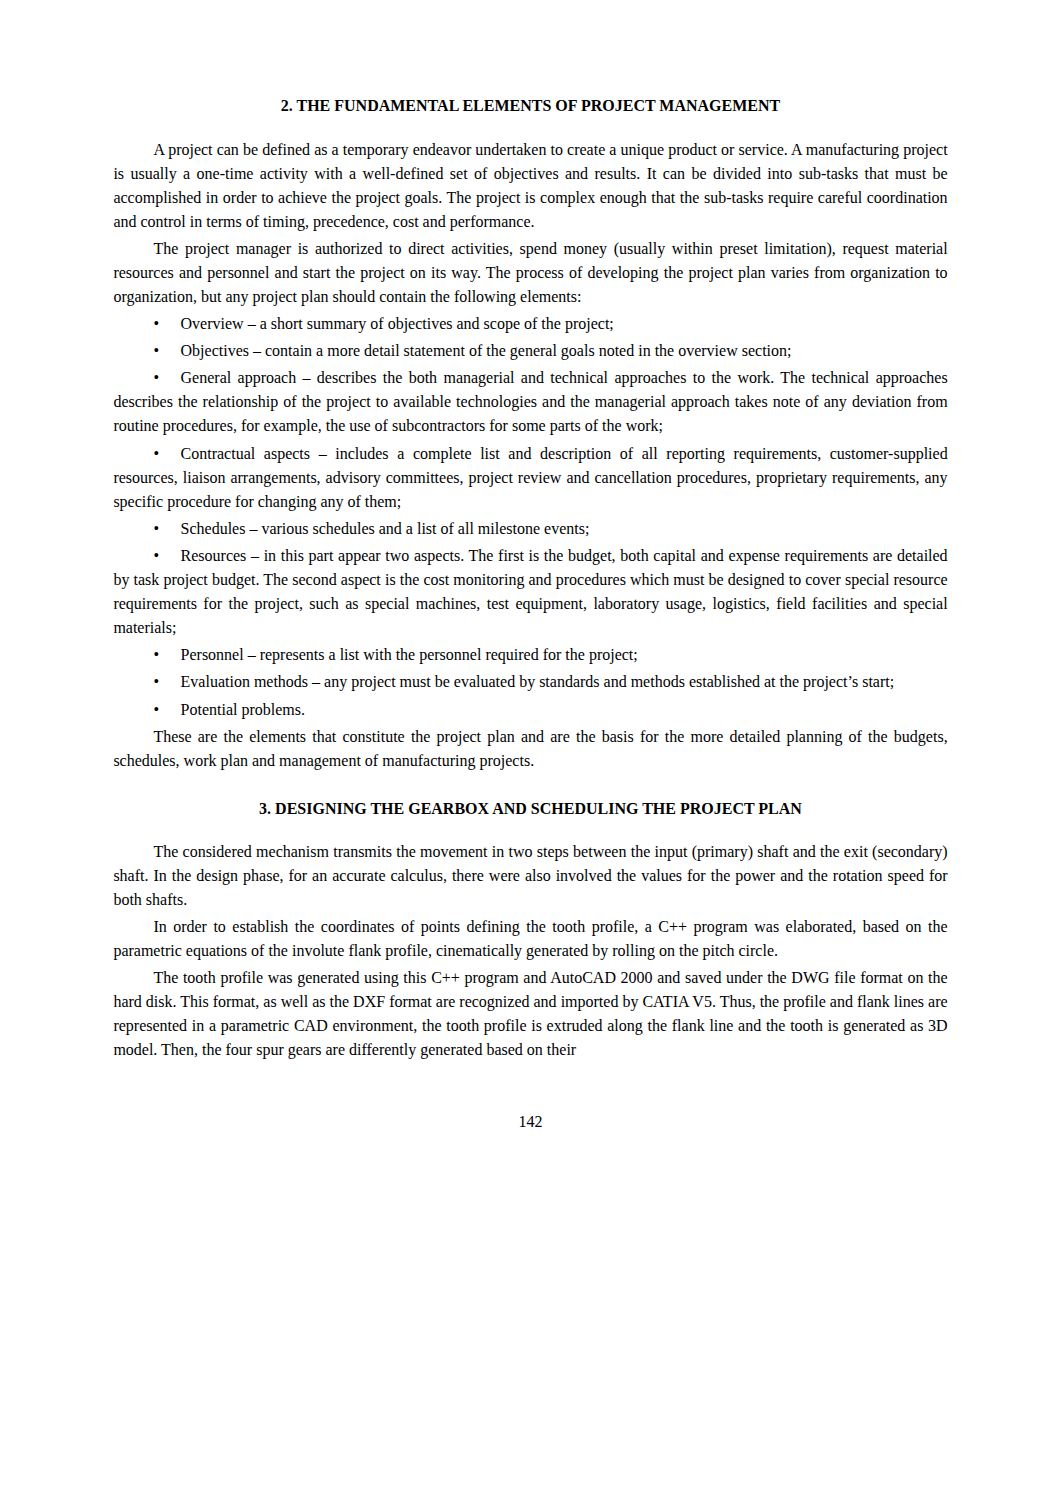2. The Fundamental Elements of Project Management
A project can be defined as a temporary endeavor undertaken to create a unique product or service. A manufacturing project is usually a one-time activity with a well-defined set of objectives and results. It can be divided into sub-tasks that must be accomplished in order to achieve the project goals. The project is complex enough that the sub-tasks require careful coordination and control in terms of timing, precedence, cost and performance.
The project manager is authorized to direct activities, spend money (usually within preset limitation), request material resources and personnel and start the project on its way. The process of developing the project plan varies from organization to organization, but any project plan should contain the following elements:
Overview – a short summary of objectives and scope of the project;
Objectives – contain a more detail statement of the general goals noted in the overview section;
General approach – describes the both managerial and technical approaches to the work. The technical approaches describes the relationship of the project to available technologies and the managerial approach takes note of any deviation from routine procedures, for example, the use of subcontractors for some parts of the work;
Contractual aspects – includes a complete list and description of all reporting requirements, customer-supplied resources, liaison arrangements, advisory committees, project review and cancellation procedures, proprietary requirements, any specific procedure for changing any of them;
Schedules – various schedules and a list of all milestone events;
Resources – in this part appear two aspects. The first is the budget, both capital and expense requirements are detailed by task project budget. The second aspect is the cost monitoring and procedures which must be designed to cover special resource requirements for the project, such as special machines, test equipment, laboratory usage, logistics, field facilities and special materials;
Personnel – represents a list with the personnel required for the project;
Evaluation methods – any project must be evaluated by standards and methods established at the project’s start;
Potential problems.
These are the elements that constitute the project plan and are the basis for the more detailed planning of the budgets, schedules, work plan and management of manufacturing projects.
3. Designing the Gearbox and Scheduling the Project Plan
The considered mechanism transmits the movement in two steps between the input (primary) shaft and the exit (secondary) shaft. In the design phase, for an accurate calculus, there were also involved the values for the power and the rotation speed for both shafts.
In order to establish the coordinates of points defining the tooth profile, a C++ program was elaborated, based on the parametric equations of the involute flank profile, cinematically generated by rolling on the pitch circle.
The tooth profile was generated using this C++ program and AutoCAD 2000 and saved under the DWG file format on the hard disk. This format, as well as the DXF format are recognized and imported by CATIA V5. Thus, the profile and flank lines are represented in a parametric CAD environment, the tooth profile is extruded along the flank line and the tooth is generated as 3D model. Then, the four spur gears are differently generated based on their
142